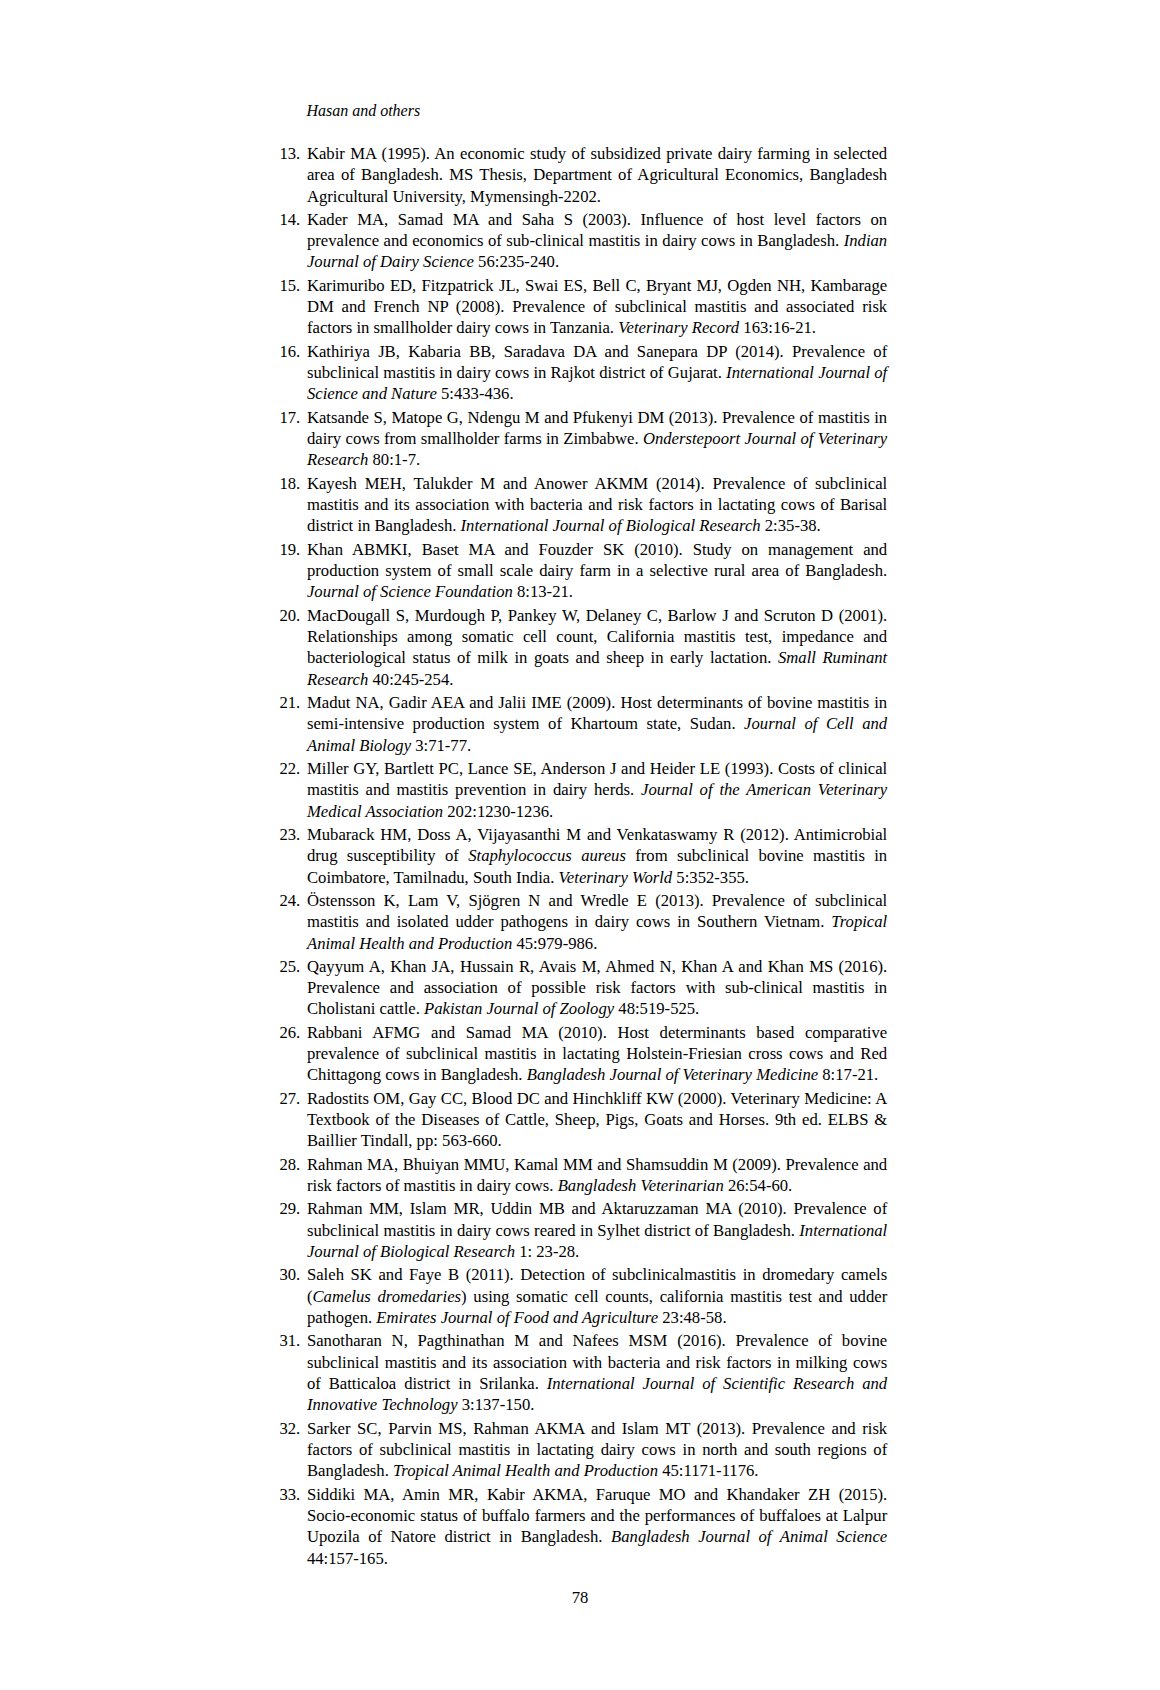Hasan and others
Kabir MA (1995). An economic study of subsidized private dairy farming in selected area of Bangladesh. MS Thesis, Department of Agricultural Economics, Bangladesh Agricultural University, Mymensingh-2202.
Kader MA, Samad MA and Saha S (2003). Influence of host level factors on prevalence and economics of sub-clinical mastitis in dairy cows in Bangladesh. Indian Journal of Dairy Science 56:235-240.
Karimuribo ED, Fitzpatrick JL, Swai ES, Bell C, Bryant MJ, Ogden NH, Kambarage DM and French NP (2008). Prevalence of subclinical mastitis and associated risk factors in smallholder dairy cows in Tanzania. Veterinary Record 163:16-21.
Kathiriya JB, Kabaria BB, Saradava DA and Sanepara DP (2014). Prevalence of subclinical mastitis in dairy cows in Rajkot district of Gujarat. International Journal of Science and Nature 5:433-436.
Katsande S, Matope G, Ndengu M and Pfukenyi DM (2013). Prevalence of mastitis in dairy cows from smallholder farms in Zimbabwe. Onderstepoort Journal of Veterinary Research 80:1-7.
Kayesh MEH, Talukder M and Anower AKMM (2014). Prevalence of subclinical mastitis and its association with bacteria and risk factors in lactating cows of Barisal district in Bangladesh. International Journal of Biological Research 2:35-38.
Khan ABMKI, Baset MA and Fouzder SK (2010). Study on management and production system of small scale dairy farm in a selective rural area of Bangladesh. Journal of Science Foundation 8:13-21.
MacDougall S, Murdough P, Pankey W, Delaney C, Barlow J and Scruton D (2001). Relationships among somatic cell count, California mastitis test, impedance and bacteriological status of milk in goats and sheep in early lactation. Small Ruminant Research 40:245-254.
Madut NA, Gadir AEA and Jalii IME (2009). Host determinants of bovine mastitis in semi-intensive production system of Khartoum state, Sudan. Journal of Cell and Animal Biology 3:71-77.
Miller GY, Bartlett PC, Lance SE, Anderson J and Heider LE (1993). Costs of clinical mastitis and mastitis prevention in dairy herds. Journal of the American Veterinary Medical Association 202:1230-1236.
Mubarack HM, Doss A, Vijayasanthi M and Venkataswamy R (2012). Antimicrobial drug susceptibility of Staphylococcus aureus from subclinical bovine mastitis in Coimbatore, Tamilnadu, South India. Veterinary World 5:352-355.
Östensson K, Lam V, Sjögren N and Wredle E (2013). Prevalence of subclinical mastitis and isolated udder pathogens in dairy cows in Southern Vietnam. Tropical Animal Health and Production 45:979-986.
Qayyum A, Khan JA, Hussain R, Avais M, Ahmed N, Khan A and Khan MS (2016). Prevalence and association of possible risk factors with sub-clinical mastitis in Cholistani cattle. Pakistan Journal of Zoology 48:519-525.
Rabbani AFMG and Samad MA (2010). Host determinants based comparative prevalence of subclinical mastitis in lactating Holstein-Friesian cross cows and Red Chittagong cows in Bangladesh. Bangladesh Journal of Veterinary Medicine 8:17-21.
Radostits OM, Gay CC, Blood DC and Hinchkliff KW (2000). Veterinary Medicine: A Textbook of the Diseases of Cattle, Sheep, Pigs, Goats and Horses. 9th ed. ELBS & Baillier Tindall, pp: 563-660.
Rahman MA, Bhuiyan MMU, Kamal MM and Shamsuddin M (2009). Prevalence and risk factors of mastitis in dairy cows. Bangladesh Veterinarian 26:54-60.
Rahman MM, Islam MR, Uddin MB and Aktaruzzaman MA (2010). Prevalence of subclinical mastitis in dairy cows reared in Sylhet district of Bangladesh. International Journal of Biological Research 1: 23-28.
Saleh SK and Faye B (2011). Detection of subclinicalmastitis in dromedary camels (Camelus dromedaries) using somatic cell counts, california mastitis test and udder pathogen. Emirates Journal of Food and Agriculture 23:48-58.
Sanotharan N, Pagthinathan M and Nafees MSM (2016). Prevalence of bovine subclinical mastitis and its association with bacteria and risk factors in milking cows of Batticaloa district in Srilanka. International Journal of Scientific Research and Innovative Technology 3:137-150.
Sarker SC, Parvin MS, Rahman AKMA and Islam MT (2013). Prevalence and risk factors of subclinical mastitis in lactating dairy cows in north and south regions of Bangladesh. Tropical Animal Health and Production 45:1171-1176.
Siddiki MA, Amin MR, Kabir AKMA, Faruque MO and Khandaker ZH (2015). Socio-economic status of buffalo farmers and the performances of buffaloes at Lalpur Upozila of Natore district in Bangladesh. Bangladesh Journal of Animal Science 44:157-165.
78